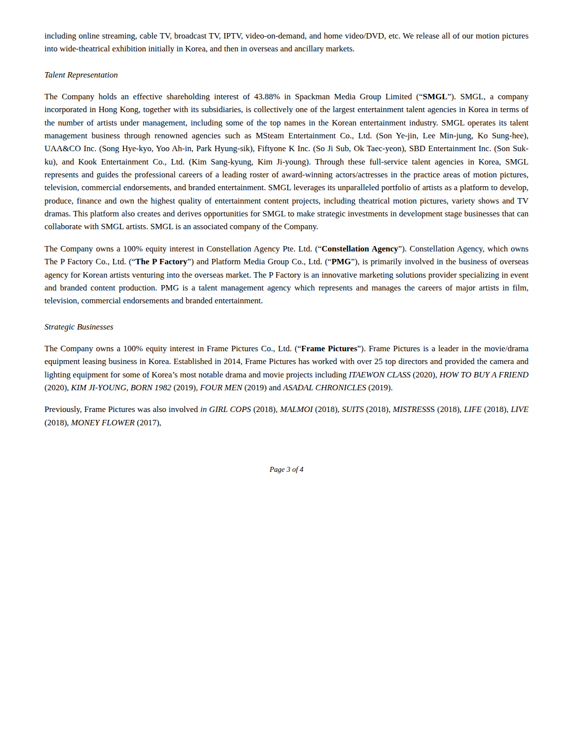including online streaming, cable TV, broadcast TV, IPTV, video-on-demand, and home video/DVD, etc. We release all of our motion pictures into wide-theatrical exhibition initially in Korea, and then in overseas and ancillary markets.
Talent Representation
The Company holds an effective shareholding interest of 43.88% in Spackman Media Group Limited (“SMGL”). SMGL, a company incorporated in Hong Kong, together with its subsidiaries, is collectively one of the largest entertainment talent agencies in Korea in terms of the number of artists under management, including some of the top names in the Korean entertainment industry. SMGL operates its talent management business through renowned agencies such as MSteam Entertainment Co., Ltd. (Son Ye-jin, Lee Min-jung, Ko Sung-hee), UAA&CO Inc. (Song Hye-kyo, Yoo Ah-in, Park Hyung-sik), Fiftyone K Inc. (So Ji Sub, Ok Taec-yeon), SBD Entertainment Inc. (Son Suk-ku), and Kook Entertainment Co., Ltd. (Kim Sang-kyung, Kim Ji-young). Through these full-service talent agencies in Korea, SMGL represents and guides the professional careers of a leading roster of award-winning actors/actresses in the practice areas of motion pictures, television, commercial endorsements, and branded entertainment. SMGL leverages its unparalleled portfolio of artists as a platform to develop, produce, finance and own the highest quality of entertainment content projects, including theatrical motion pictures, variety shows and TV dramas. This platform also creates and derives opportunities for SMGL to make strategic investments in development stage businesses that can collaborate with SMGL artists. SMGL is an associated company of the Company.
The Company owns a 100% equity interest in Constellation Agency Pte. Ltd. (“Constellation Agency”). Constellation Agency, which owns The P Factory Co., Ltd. (“The P Factory”) and Platform Media Group Co., Ltd. (“PMG”), is primarily involved in the business of overseas agency for Korean artists venturing into the overseas market. The P Factory is an innovative marketing solutions provider specializing in event and branded content production. PMG is a talent management agency which represents and manages the careers of major artists in film, television, commercial endorsements and branded entertainment.
Strategic Businesses
The Company owns a 100% equity interest in Frame Pictures Co., Ltd. (“Frame Pictures”). Frame Pictures is a leader in the movie/drama equipment leasing business in Korea. Established in 2014, Frame Pictures has worked with over 25 top directors and provided the camera and lighting equipment for some of Korea’s most notable drama and movie projects including ITAEWON CLASS (2020), HOW TO BUY A FRIEND (2020), KIM JI-YOUNG, BORN 1982 (2019), FOUR MEN (2019) and ASADAL CHRONICLES (2019).
Previously, Frame Pictures was also involved in GIRL COPS (2018), MALMOI (2018), SUITS (2018), MISTRESSS (2018), LIFE (2018), LIVE (2018), MONEY FLOWER (2017),
Page 3 of 4